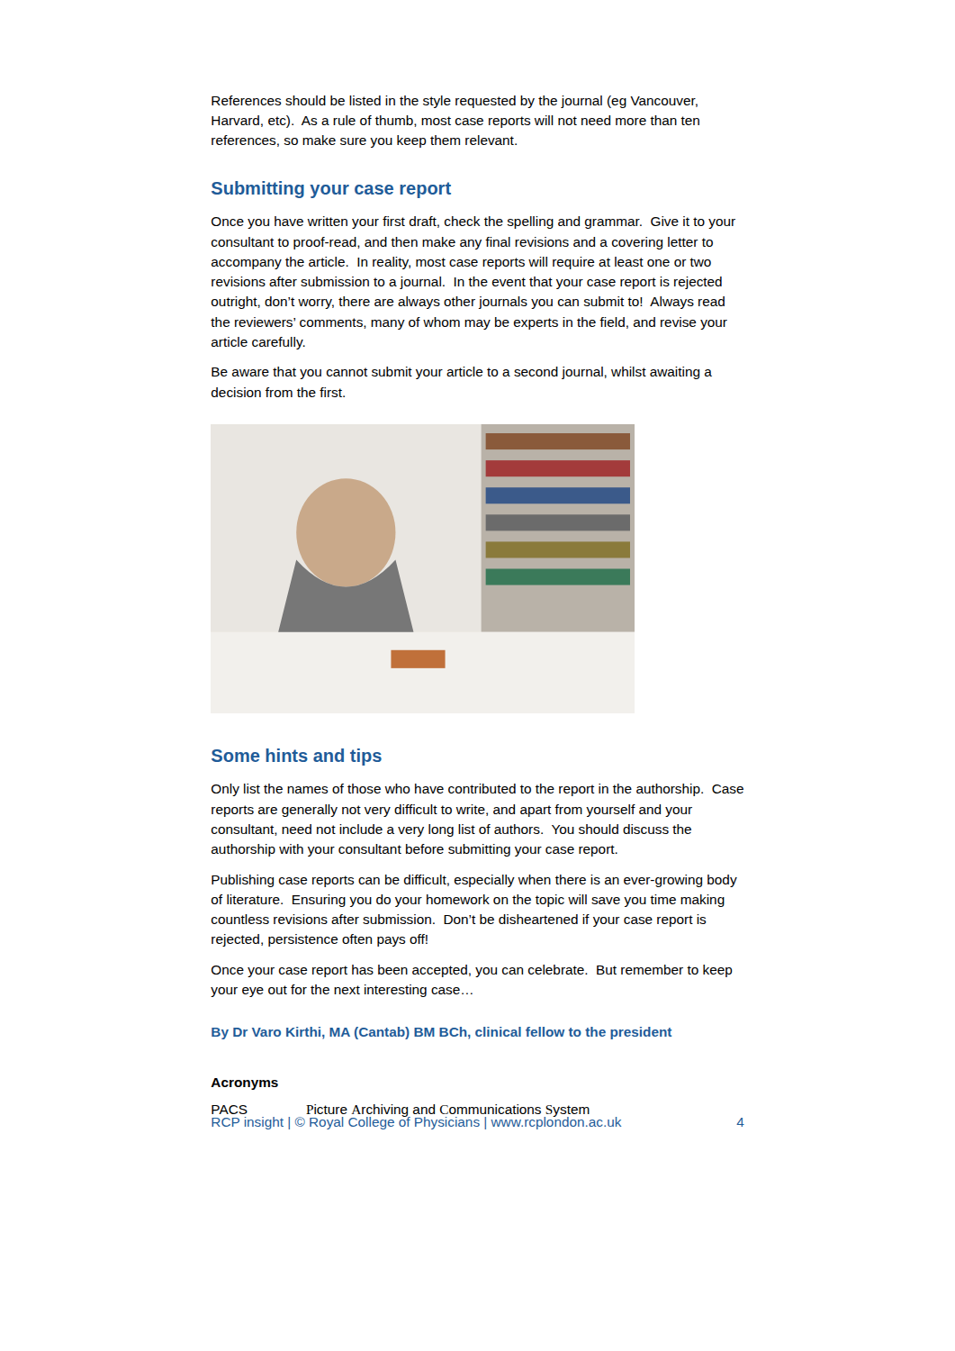References should be listed in the style requested by the journal (eg Vancouver, Harvard, etc). As a rule of thumb, most case reports will not need more than ten references, so make sure you keep them relevant.
Submitting your case report
Once you have written your first draft, check the spelling and grammar. Give it to your consultant to proof-read, and then make any final revisions and a covering letter to accompany the article. In reality, most case reports will require at least one or two revisions after submission to a journal. In the event that your case report is rejected outright, don’t worry, there are always other journals you can submit to! Always read the reviewers’ comments, many of whom may be experts in the field, and revise your article carefully.
Be aware that you cannot submit your article to a second journal, whilst awaiting a decision from the first.
Some hints and tips
Only list the names of those who have contributed to the report in the authorship. Case reports are generally not very difficult to write, and apart from yourself and your consultant, need not include a very long list of authors. You should discuss the authorship with your consultant before submitting your case report.
Publishing case reports can be difficult, especially when there is an ever-growing body of literature. Ensuring you do your homework on the topic will save you time making countless revisions after submission. Don’t be disheartened if your case report is rejected, persistence often pays off!
Once your case report has been accepted, you can celebrate. But remember to keep your eye out for the next interesting case…
By Dr Varo Kirthi, MA (Cantab) BM BCh, clinical fellow to the president
Acronyms
PACS
Picture Archiving and Communications System
RCP insight | © Royal College of Physicians | www.rcplondon.ac.uk 4